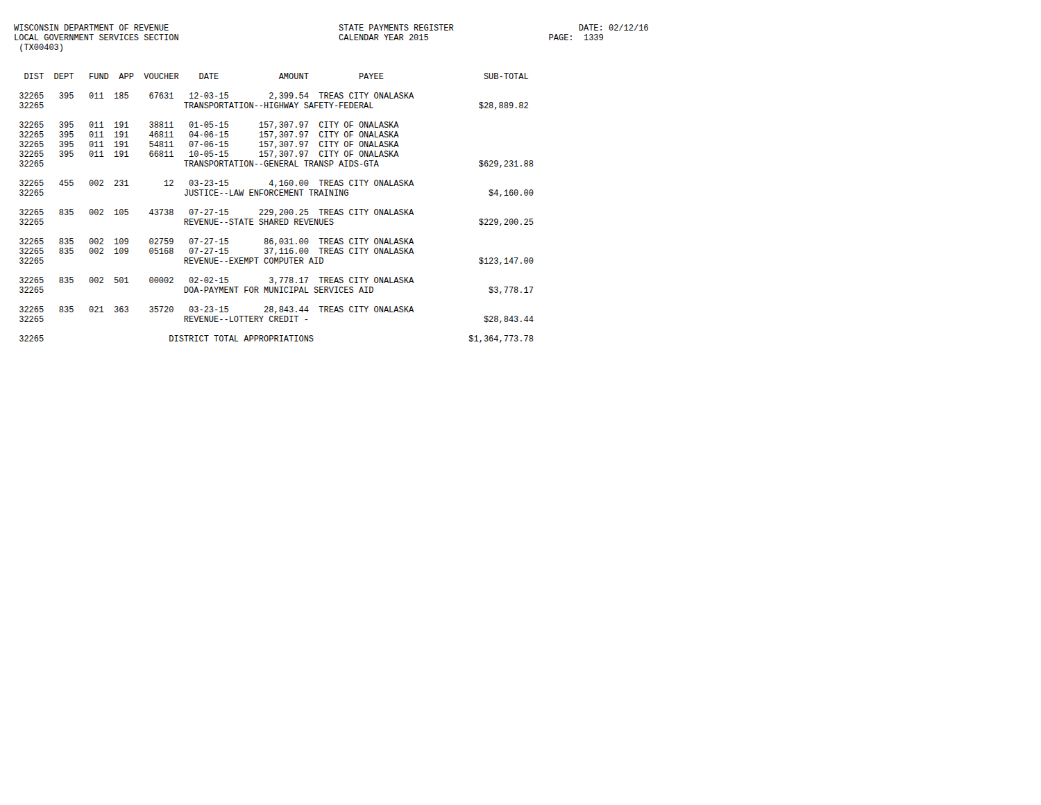WISCONSIN DEPARTMENT OF REVENUE STATE PAYMENTS REGISTER DATE: 02/12/16 LOCAL GOVERNMENT SERVICES SECTION CALENDAR YEAR 2015 PAGE: 1339 (TX00403) DIST DEPT FUND APP VOUCHER DATE AMOUNT PAYEE SUB-TOTAL 32265 395 011 185 67631 12-03-15 2,399.54 TREAS CITY ONALASKA 32265 TRANSPORTATION--HIGHWAY SAFETY-FEDERAL $28,889.82 32265 395 011 191 38811 01-05-15 157,307.97 CITY OF ONALASKA 32265 395 011 191 46811 04-06-15 157,307.97 CITY OF ONALASKA 32265 395 011 191 54811 07-06-15 157,307.97 CITY OF ONALASKA 32265 395 011 191 66811 10-05-15 157,307.97 CITY OF ONALASKA 32265 TRANSPORTATION--GENERAL TRANSP AIDS-GTA $629,231.88 32265 455 002 231 12 03-23-15 4,160.00 TREAS CITY ONALASKA 32265 JUSTICE--LAW ENFORCEMENT TRAINING $4,160.00 32265 835 002 105 43738 07-27-15 229,200.25 TREAS CITY ONALASKA 32265 REVENUE--STATE SHARED REVENUES $229,200.25 32265 835 002 109 02759 07-27-15 86,031.00 TREAS CITY ONALASKA 32265 835 002 109 05168 07-27-15 37,116.00 TREAS CITY ONALASKA 32265 REVENUE--EXEMPT COMPUTER AID $123,147.00 32265 835 002 501 00002 02-02-15 3,778.17 TREAS CITY ONALASKA 32265 DOA-PAYMENT FOR MUNICIPAL SERVICES AID $3,778.17 32265 835 021 363 35720 03-23-15 28,843.44 TREAS CITY ONALASKA 32265 REVENUE--LOTTERY CREDIT - $28,843.44 32265 DISTRICT TOTAL APPROPRIATIONS $1,364,773.78